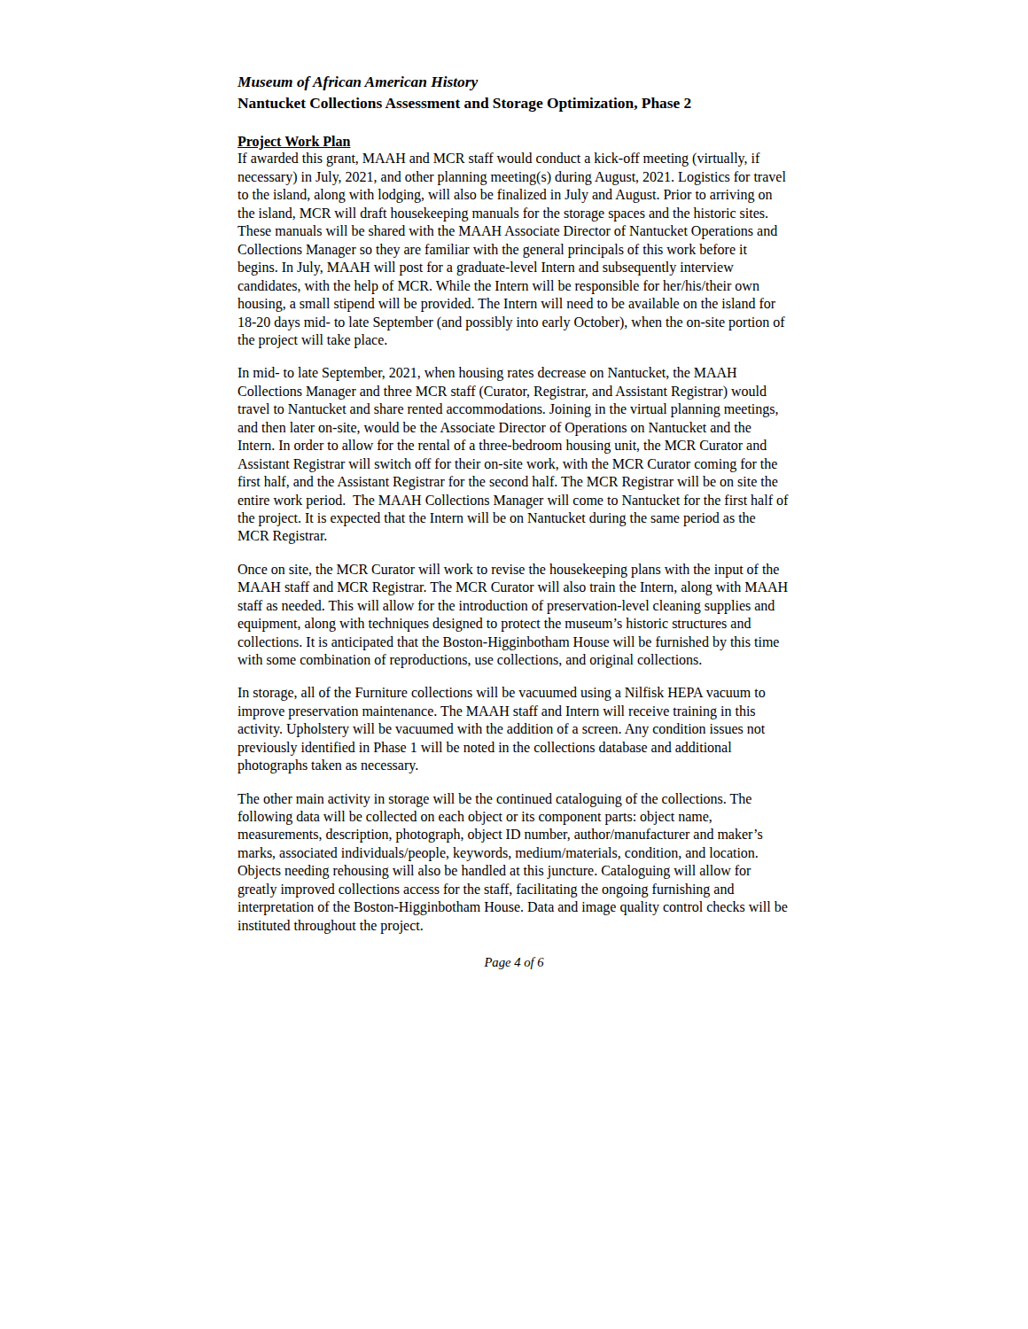Museum of African American History
Nantucket Collections Assessment and Storage Optimization, Phase 2
Project Work Plan
If awarded this grant, MAAH and MCR staff would conduct a kick-off meeting (virtually, if necessary) in July, 2021, and other planning meeting(s) during August, 2021. Logistics for travel to the island, along with lodging, will also be finalized in July and August. Prior to arriving on the island, MCR will draft housekeeping manuals for the storage spaces and the historic sites. These manuals will be shared with the MAAH Associate Director of Nantucket Operations and Collections Manager so they are familiar with the general principals of this work before it begins. In July, MAAH will post for a graduate-level Intern and subsequently interview candidates, with the help of MCR. While the Intern will be responsible for her/his/their own housing, a small stipend will be provided. The Intern will need to be available on the island for 18-20 days mid- to late September (and possibly into early October), when the on-site portion of the project will take place.
In mid- to late September, 2021, when housing rates decrease on Nantucket, the MAAH Collections Manager and three MCR staff (Curator, Registrar, and Assistant Registrar) would travel to Nantucket and share rented accommodations. Joining in the virtual planning meetings, and then later on-site, would be the Associate Director of Operations on Nantucket and the Intern. In order to allow for the rental of a three-bedroom housing unit, the MCR Curator and Assistant Registrar will switch off for their on-site work, with the MCR Curator coming for the first half, and the Assistant Registrar for the second half. The MCR Registrar will be on site the entire work period. The MAAH Collections Manager will come to Nantucket for the first half of the project. It is expected that the Intern will be on Nantucket during the same period as the MCR Registrar.
Once on site, the MCR Curator will work to revise the housekeeping plans with the input of the MAAH staff and MCR Registrar. The MCR Curator will also train the Intern, along with MAAH staff as needed. This will allow for the introduction of preservation-level cleaning supplies and equipment, along with techniques designed to protect the museum’s historic structures and collections. It is anticipated that the Boston-Higginbotham House will be furnished by this time with some combination of reproductions, use collections, and original collections.
In storage, all of the Furniture collections will be vacuumed using a Nilfisk HEPA vacuum to improve preservation maintenance. The MAAH staff and Intern will receive training in this activity. Upholstery will be vacuumed with the addition of a screen. Any condition issues not previously identified in Phase 1 will be noted in the collections database and additional photographs taken as necessary.
The other main activity in storage will be the continued cataloguing of the collections. The following data will be collected on each object or its component parts: object name, measurements, description, photograph, object ID number, author/manufacturer and maker’s marks, associated individuals/people, keywords, medium/materials, condition, and location. Objects needing rehousing will also be handled at this juncture. Cataloguing will allow for greatly improved collections access for the staff, facilitating the ongoing furnishing and interpretation of the Boston-Higginbotham House. Data and image quality control checks will be instituted throughout the project.
Page 4 of 6